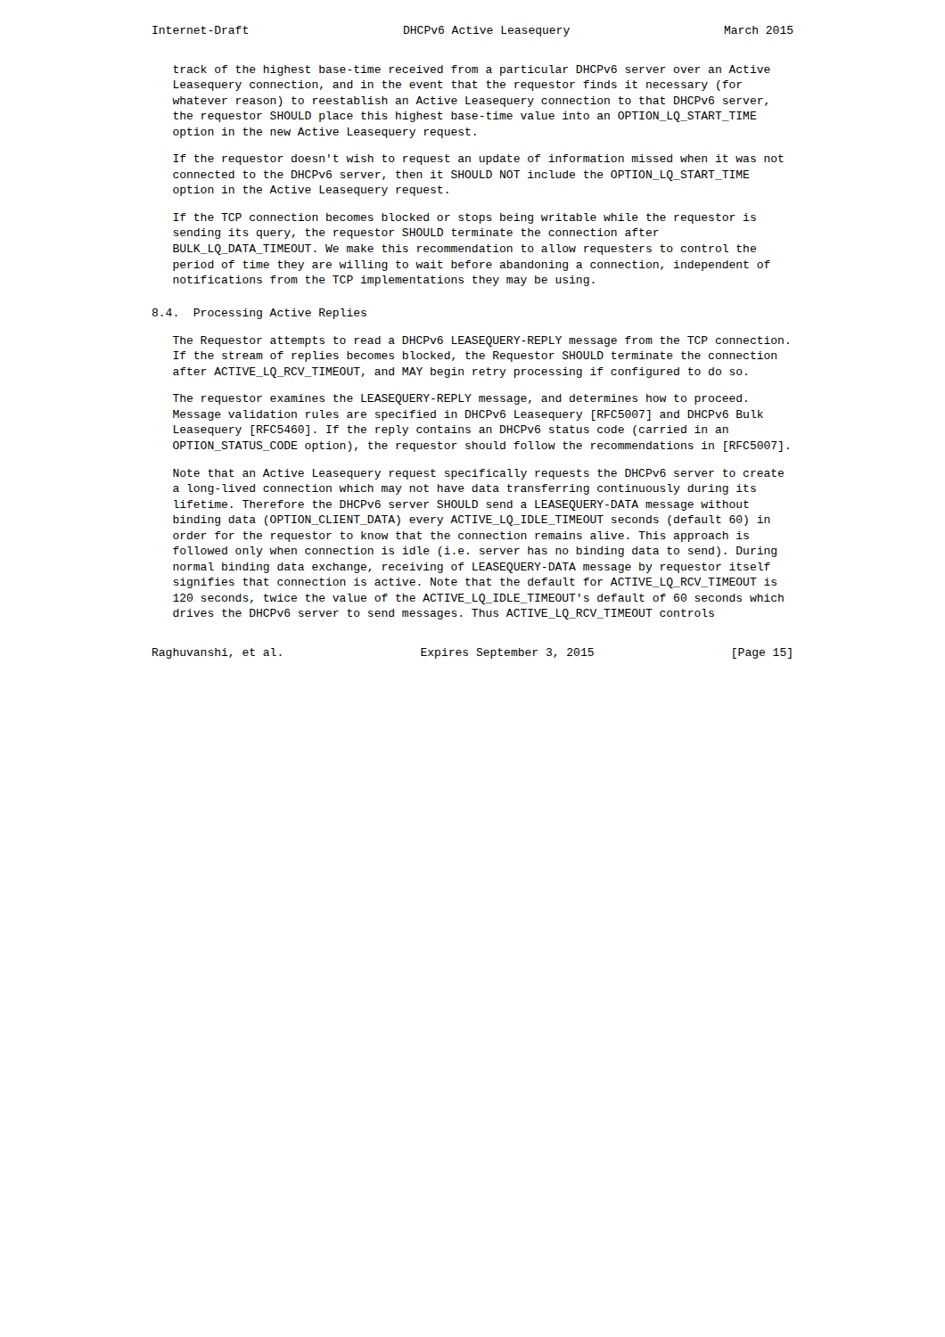Internet-Draft DHCPv6 Active Leasequery March 2015
track of the highest base-time received from a particular DHCPv6 server over an Active Leasequery connection, and in the event that the requestor finds it necessary (for whatever reason) to reestablish an Active Leasequery connection to that DHCPv6 server, the requestor SHOULD place this highest base-time value into an OPTION_LQ_START_TIME option in the new Active Leasequery request.
If the requestor doesn't wish to request an update of information missed when it was not connected to the DHCPv6 server, then it SHOULD NOT include the OPTION_LQ_START_TIME option in the Active Leasequery request.
If the TCP connection becomes blocked or stops being writable while the requestor is sending its query, the requestor SHOULD terminate the connection after BULK_LQ_DATA_TIMEOUT. We make this recommendation to allow requesters to control the period of time they are willing to wait before abandoning a connection, independent of notifications from the TCP implementations they may be using.
8.4. Processing Active Replies
The Requestor attempts to read a DHCPv6 LEASEQUERY-REPLY message from the TCP connection. If the stream of replies becomes blocked, the Requestor SHOULD terminate the connection after ACTIVE_LQ_RCV_TIMEOUT, and MAY begin retry processing if configured to do so.
The requestor examines the LEASEQUERY-REPLY message, and determines how to proceed. Message validation rules are specified in DHCPv6 Leasequery [RFC5007] and DHCPv6 Bulk Leasequery [RFC5460]. If the reply contains an DHCPv6 status code (carried in an OPTION_STATUS_CODE option), the requestor should follow the recommendations in [RFC5007].
Note that an Active Leasequery request specifically requests the DHCPv6 server to create a long-lived connection which may not have data transferring continuously during its lifetime. Therefore the DHCPv6 server SHOULD send a LEASEQUERY-DATA message without binding data (OPTION_CLIENT_DATA) every ACTIVE_LQ_IDLE_TIMEOUT seconds (default 60) in order for the requestor to know that the connection remains alive. This approach is followed only when connection is idle (i.e. server has no binding data to send). During normal binding data exchange, receiving of LEASEQUERY-DATA message by requestor itself signifies that connection is active. Note that the default for ACTIVE_LQ_RCV_TIMEOUT is 120 seconds, twice the value of the ACTIVE_LQ_IDLE_TIMEOUT's default of 60 seconds which drives the DHCPv6 server to send messages. Thus ACTIVE_LQ_RCV_TIMEOUT controls
Raghuvanshi, et al. Expires September 3, 2015 [Page 15]